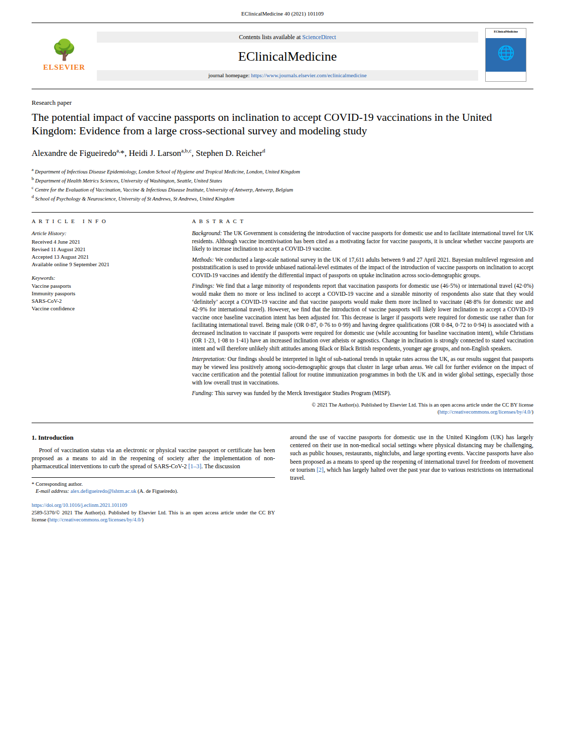EClinicalMedicine 40 (2021) 101109
🌳
ELSEVIER
Contents lists available at ScienceDirect
EClinicalMedicine
journal homepage: https://www.journals.elsevier.com/eclinicalmedicine
EClinicalMedicine
🌐
Research paper
The potential impact of vaccine passports on inclination to accept COVID-19 vaccinations in the United Kingdom: Evidence from a large cross-sectional survey and modeling study
Alexandre de Figueiredoa,*, Heidi J. Larsona,b,c, Stephen D. Reicherd
a Department of Infectious Disease Epidemiology, London School of Hygiene and Tropical Medicine, London, United Kingdom
b Department of Health Metrics Sciences, University of Washington, Seattle, United States
c Centre for the Evaluation of Vaccination, Vaccine & Infectious Disease Institute, University of Antwerp, Antwerp, Belgium
d School of Psychology & Neuroscience, University of St Andrews, St Andrews, United Kingdom
A R T I C L E I N F O
Article History:
Received 4 June 2021
Revised 11 August 2021
Accepted 13 August 2021
Available online 9 September 2021
Keywords:
Vaccine passports
Immunity passports
SARS-CoV-2
Vaccine confidence
A B S T R A C T
Background: The UK Government is considering the introduction of vaccine passports for domestic use and to facilitate international travel for UK residents. Although vaccine incentivisation has been cited as a motivating factor for vaccine passports, it is unclear whether vaccine passports are likely to increase inclination to accept a COVID-19 vaccine.
Methods: We conducted a large-scale national survey in the UK of 17,611 adults between 9 and 27 April 2021. Bayesian multilevel regression and poststratification is used to provide unbiased national-level estimates of the impact of the introduction of vaccine passports on inclination to accept COVID-19 vaccines and identify the differential impact of passports on uptake inclination across socio-demographic groups.
Findings: We find that a large minority of respondents report that vaccination passports for domestic use (46·5%) or international travel (42·0%) would make them no more or less inclined to accept a COVID-19 vaccine and a sizeable minority of respondents also state that they would ‘definitely’ accept a COVID-19 vaccine and that vaccine passports would make them more inclined to vaccinate (48·8% for domestic use and 42·9% for international travel). However, we find that the introduction of vaccine passports will likely lower inclination to accept a COVID-19 vaccine once baseline vaccination intent has been adjusted for. This decrease is larger if passports were required for domestic use rather than for facilitating international travel. Being male (OR 0·87, 0·76 to 0·99) and having degree qualifications (OR 0·84, 0·72 to 0·94) is associated with a decreased inclination to vaccinate if passports were required for domestic use (while accounting for baseline vaccination intent), while Christians (OR 1·23, 1·08 to 1·41) have an increased inclination over atheists or agnostics. Change in inclination is strongly connected to stated vaccination intent and will therefore unlikely shift attitudes among Black or Black British respondents, younger age groups, and non-English speakers.
Interpretation: Our findings should be interpreted in light of sub-national trends in uptake rates across the UK, as our results suggest that passports may be viewed less positively among socio-demographic groups that cluster in large urban areas. We call for further evidence on the impact of vaccine certification and the potential fallout for routine immunization programmes in both the UK and in wider global settings, especially those with low overall trust in vaccinations.
Funding: This survey was funded by the Merck Investigator Studies Program (MISP).
© 2021 The Author(s). Published by Elsevier Ltd. This is an open access article under the CC BY license
(http://creativecommons.org/licenses/by/4.0/)
1. Introduction
Proof of vaccination status via an electronic or physical vaccine passport or certificate has been proposed as a means to aid in the reopening of society after the implementation of non-pharmaceutical interventions to curb the spread of SARS-CoV-2 [1–3]. The discussion
* Corresponding author.
E-mail address: alex.defigueiredo@lshtm.ac.uk (A. de Figueiredo).
https://doi.org/10.1016/j.eclinm.2021.101109
2589-5370/© 2021 The Author(s). Published by Elsevier Ltd. This is an open access article under the CC BY license (http://creativecommons.org/licenses/by/4.0/)
around the use of vaccine passports for domestic use in the United Kingdom (UK) has largely centered on their use in non-medical social settings where physical distancing may be challenging, such as public houses, restaurants, nightclubs, and large sporting events. Vaccine passports have also been proposed as a means to speed up the reopening of international travel for freedom of movement or tourism [2], which has largely halted over the past year due to various restrictions on international travel.